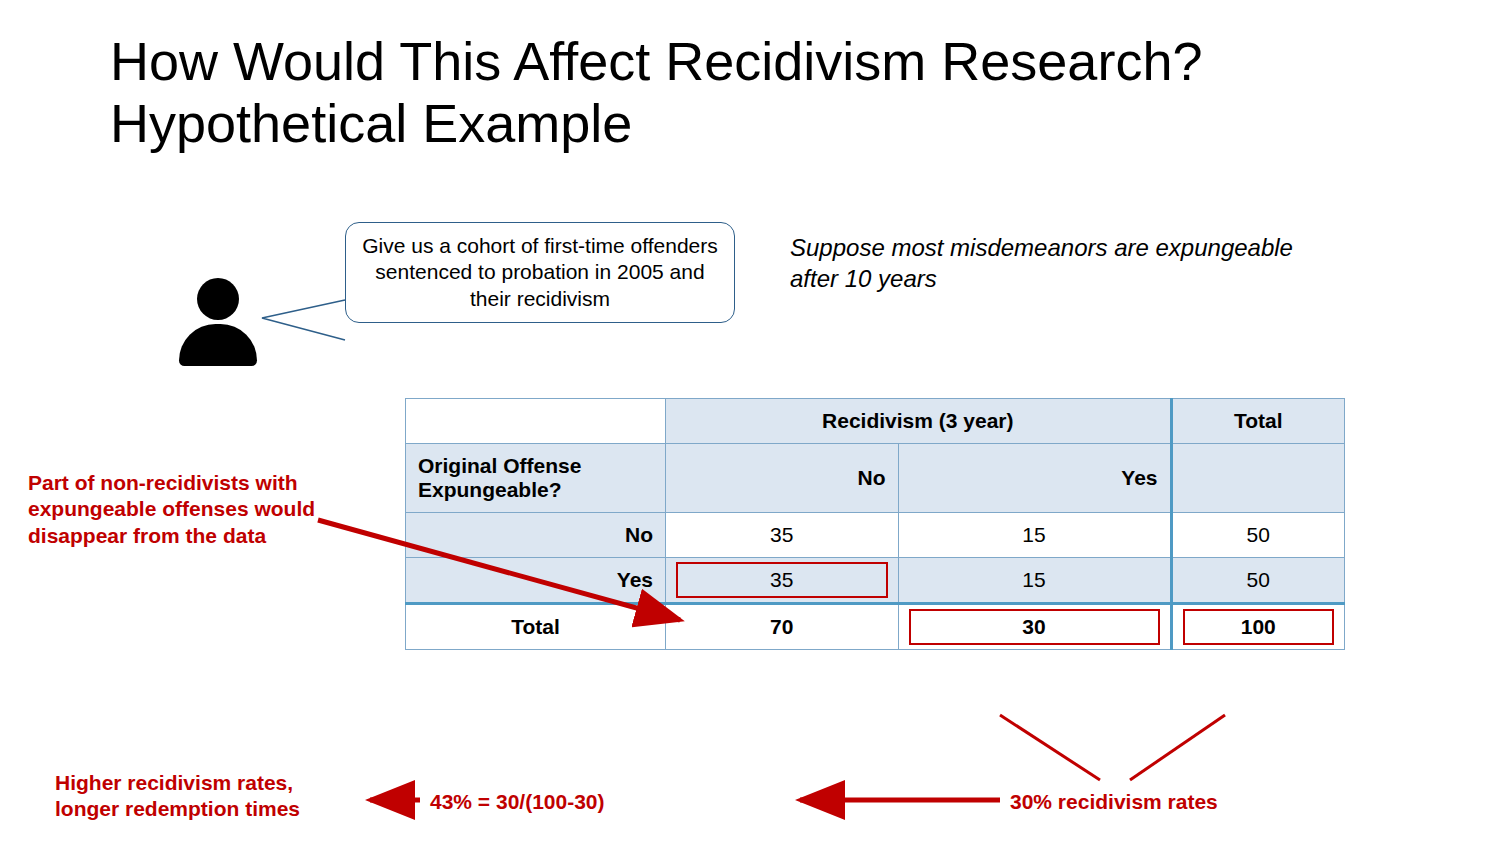How Would This Affect Recidivism Research?
Hypothetical Example
Give us a cohort of first-time offenders sentenced to probation in 2005 and their recidivism
Suppose most misdemeanors are expungeable after 10 years
Part of non-recidivists with expungeable offenses would disappear from the data
| | Recidivism (3 year) | Total |
| --- | --- | --- |
| Original Offense Expungeable? | No | Yes | |
| No | 35 | 15 | 50 |
| Yes | 35 | 15 | 50 |
| Total | 70 | 30 | 100 |
Higher recidivism rates, longer redemption times
43% = 30/(100-30)
30% recidivism rates